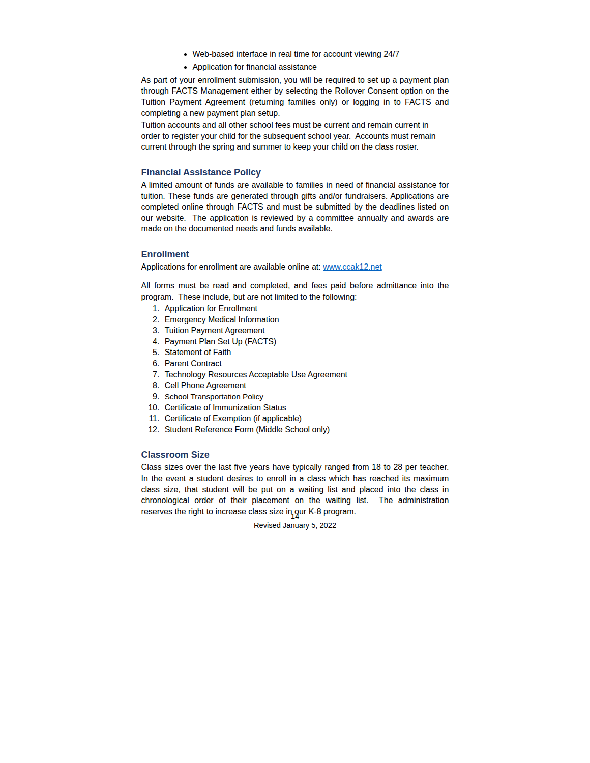Web-based interface in real time for account viewing 24/7
Application for financial assistance
As part of your enrollment submission, you will be required to set up a payment plan through FACTS Management either by selecting the Rollover Consent option on the Tuition Payment Agreement (returning families only) or logging in to FACTS and completing a new payment plan setup.
Tuition accounts and all other school fees must be current and remain current in order to register your child for the subsequent school year. Accounts must remain current through the spring and summer to keep your child on the class roster.
Financial Assistance Policy
A limited amount of funds are available to families in need of financial assistance for tuition. These funds are generated through gifts and/or fundraisers. Applications are completed online through FACTS and must be submitted by the deadlines listed on our website. The application is reviewed by a committee annually and awards are made on the documented needs and funds available.
Enrollment
Applications for enrollment are available online at: www.ccak12.net
All forms must be read and completed, and fees paid before admittance into the program. These include, but are not limited to the following:
Application for Enrollment
Emergency Medical Information
Tuition Payment Agreement
Payment Plan Set Up (FACTS)
Statement of Faith
Parent Contract
Technology Resources Acceptable Use Agreement
Cell Phone Agreement
School Transportation Policy
Certificate of Immunization Status
Certificate of Exemption (if applicable)
Student Reference Form (Middle School only)
Classroom Size
Class sizes over the last five years have typically ranged from 18 to 28 per teacher. In the event a student desires to enroll in a class which has reached its maximum class size, that student will be put on a waiting list and placed into the class in chronological order of their placement on the waiting list. The administration reserves the right to increase class size in our K-8 program.
14
Revised January 5, 2022